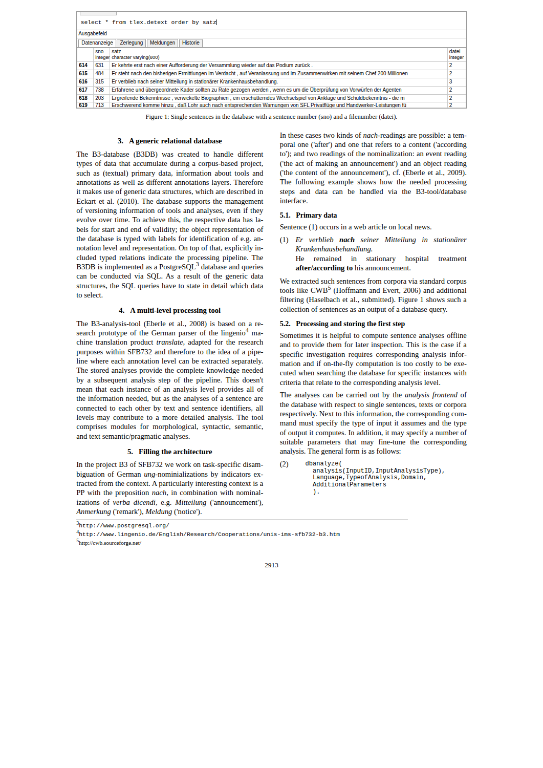select * from tlex.detext order by satz
Ausgabefeld
Datenanzeige
Zerlegung
Meldungen
Historie
| | sno integer | satz character varying(800) | datei integer |
| --- | --- | --- | --- |
| 614 | 631 | Er kehrte erst nach einer Aufforderung der Versammlung wieder auf das Podium zurück . | 2 |
| 615 | 484 | Er steht nach den bisherigen Ermittlungen im Verdacht , auf Veranlassung und im Zusammenwirken mit seinem Chef 200 Millionen | 2 |
| 616 | 315 | Er verblieb nach seiner Mitteilung in stationärer Krankenhausbehandlung. | 3 |
| 617 | 738 | Erfahrene und übergeordnete Kader sollten zu Rate gezogen werden , wenn es um die Überprüfung von Vorwürfen der Agenten | 2 |
| 618 | 203 | Ergreifende Bekenntnisse , verwickelte Biographien , ein erschütterndes Wechselspiel von Anklage und Schuldbekenntnis - die m | 2 |
| 619 | 713 | Erschwerend komme hinzu , daß Lohr auch nach entsprechenden Warnungen von SFL Privatflüge und Handwerker-Leistungen fü | 2 |
Figure 1: Single sentences in the database with a sentence number (sno) and a filenumber (datei).
3. A generic relational database
The B3-database (B3DB) was created to handle different types of data that accumulate during a corpus-based project, such as (textual) primary data, information about tools and annotations as well as different annotations layers. Therefore it makes use of generic data structures, which are described in Eckart et al. (2010). The database supports the management of versioning information of tools and analyses, even if they evolve over time. To achieve this, the respective data has labels for start and end of validity; the object representation of the database is typed with labels for identification of e.g. annotation level and representation. On top of that, explicitly included typed relations indicate the processing pipeline. The B3DB is implemented as a PostgreSQL3 database and queries can be conducted via SQL. As a result of the generic data structures, the SQL queries have to state in detail which data to select.
4. A multi-level processing tool
The B3-analysis-tool (Eberle et al., 2008) is based on a research prototype of the German parser of the lingenio4 machine translation product translate, adapted for the research purposes within SFB732 and therefore to the idea of a pipeline where each annotation level can be extracted separately. The stored analyses provide the complete knowledge needed by a subsequent analysis step of the pipeline. This doesn't mean that each instance of an analysis level provides all of the information needed, but as the analyses of a sentence are connected to each other by text and sentence identifiers, all levels may contribute to a more detailed analysis. The tool comprises modules for morphological, syntactic, semantic, and text semantic/pragmatic analyses.
5. Filling the architecture
In the project B3 of SFB732 we work on task-specific disambiguation of German ung-nominializations by indicators extracted from the context. A particularly interesting context is a PP with the preposition nach, in combination with nominalizations of verba dicendi, e.g. Mitteilung ('announcement'), Anmerkung ('remark'), Meldung ('notice').
In these cases two kinds of nach-readings are possible: a temporal one ('after') and one that refers to a content ('according to'); and two readings of the nominalization: an event reading ('the act of making an announcement') and an object reading ('the content of the announcement'), cf. (Eberle et al., 2009). The following example shows how the needed processing steps and data can be handled via the B3-tool/database interface.
5.1. Primary data
Sentence (1) occurs in a web article on local news.
(1)
Er verblieb nach seiner Mitteilung in stationärer Krankenhausbehandlung.
He remained in stationary hospital treatment after/according to his announcement.
We extracted such sentences from corpora via standard corpus tools like CWB5 (Hoffmann and Evert, 2006) and additional filtering (Haselbach et al., submitted). Figure 1 shows such a collection of sentences as an output of a database query.
5.2. Processing and storing the first step
Sometimes it is helpful to compute sentence analyses offline and to provide them for later inspection. This is the case if a specific investigation requires corresponding analysis information and if on-the-fly computation is too costly to be executed when searching the database for specific instances with criteria that relate to the corresponding analysis level.
The analyses can be carried out by the analysis frontend of the database with respect to single sentences, texts or corpora respectively. Next to this information, the corresponding command must specify the type of input it assumes and the type of output it computes. In addition, it may specify a number of suitable parameters that may fine-tune the corresponding analysis. The general form is as follows:
(2)
dbanalyze( analysis(InputID,InputAnalysisType), Language,TypeofAnalysis,Domain, AdditionalParameters ).
3http://www.postgresql.org/
4http://www.lingenio.de/English/Research/Cooperations/unis-ims-sfb732-b3.htm
5http://cwb.sourceforge.net/
2913